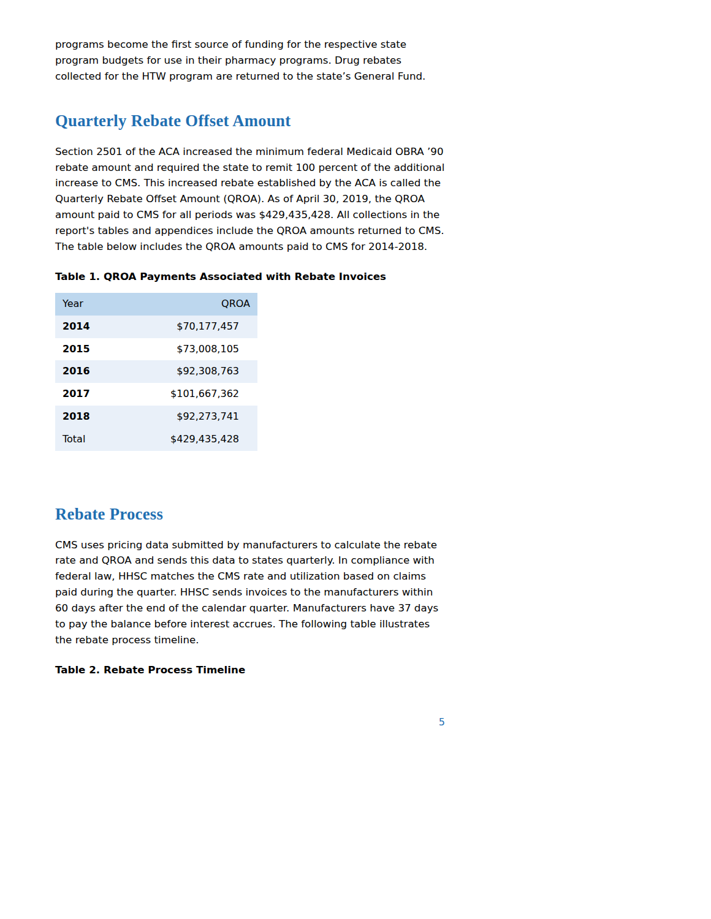programs become the first source of funding for the respective state program budgets for use in their pharmacy programs. Drug rebates collected for the HTW program are returned to the state’s General Fund.
Quarterly Rebate Offset Amount
Section 2501 of the ACA increased the minimum federal Medicaid OBRA ’90 rebate amount and required the state to remit 100 percent of the additional increase to CMS. This increased rebate established by the ACA is called the Quarterly Rebate Offset Amount (QROA). As of April 30, 2019, the QROA amount paid to CMS for all periods was $429,435,428. All collections in the report's tables and appendices include the QROA amounts returned to CMS. The table below includes the QROA amounts paid to CMS for 2014-2018.
Table 1. QROA Payments Associated with Rebate Invoices
| Year | QROA |
| --- | --- |
| 2014 | $70,177,457 |
| 2015 | $73,008,105 |
| 2016 | $92,308,763 |
| 2017 | $101,667,362 |
| 2018 | $92,273,741 |
| Total | $429,435,428 |
Rebate Process
CMS uses pricing data submitted by manufacturers to calculate the rebate rate and QROA and sends this data to states quarterly. In compliance with federal law, HHSC matches the CMS rate and utilization based on claims paid during the quarter. HHSC sends invoices to the manufacturers within 60 days after the end of the calendar quarter. Manufacturers have 37 days to pay the balance before interest accrues. The following table illustrates the rebate process timeline.
Table 2. Rebate Process Timeline
5